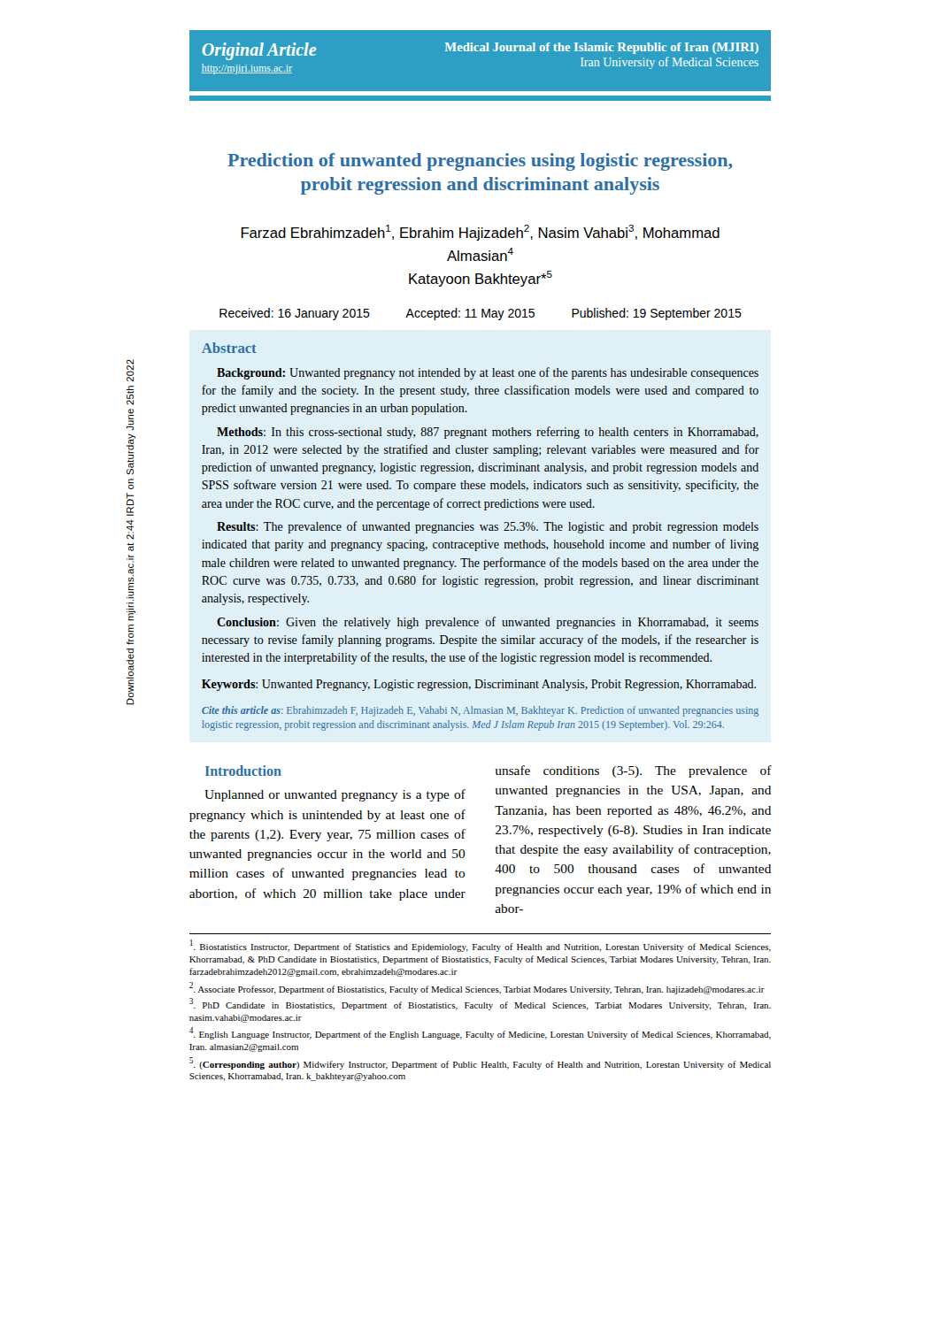Downloaded from mjiri.iums.ac.ir at 2:44 IRDT on Saturday June 25th 2022
Original Article http://mjiri.iums.ac.ir
Medical Journal of the Islamic Republic of Iran (MJIRI)
Iran University of Medical Sciences
Prediction of unwanted pregnancies using logistic regression,
probit regression and discriminant analysis
Farzad Ebrahimzadeh1, Ebrahim Hajizadeh2, Nasim Vahabi3, Mohammad Almasian4
Katayoon Bakhteyar*5
Received: 16 January 2015
Accepted: 11 May 2015
Published: 19 September 2015
Abstract
Background: Unwanted pregnancy not intended by at least one of the parents has undesirable consequences for the family and the society. In the present study, three classification models were used and compared to predict unwanted pregnancies in an urban population.
Methods: In this cross-sectional study, 887 pregnant mothers referring to health centers in Khorramabad, Iran, in 2012 were selected by the stratified and cluster sampling; relevant variables were measured and for prediction of unwanted pregnancy, logistic regression, discriminant analysis, and probit regression models and SPSS software version 21 were used. To compare these models, indicators such as sensitivity, specificity, the area under the ROC curve, and the percentage of correct predictions were used.
Results: The prevalence of unwanted pregnancies was 25.3%. The logistic and probit regression models indicated that parity and pregnancy spacing, contraceptive methods, household income and number of living male children were related to unwanted pregnancy. The performance of the models based on the area under the ROC curve was 0.735, 0.733, and 0.680 for logistic regression, probit regression, and linear discriminant analysis, respectively.
Conclusion: Given the relatively high prevalence of unwanted pregnancies in Khorramabad, it seems necessary to revise family planning programs. Despite the similar accuracy of the models, if the researcher is interested in the interpretability of the results, the use of the logistic regression model is recommended.
Keywords: Unwanted Pregnancy, Logistic regression, Discriminant Analysis, Probit Regression, Khorramabad.
Cite this article as: Ebrahimzadeh F, Hajizadeh E, Vahabi N, Almasian M, Bakhteyar K. Prediction of unwanted pregnancies using logistic regression, probit regression and discriminant analysis. Med J Islam Repub Iran 2015 (19 September). Vol. 29:264.
Introduction
Unplanned or unwanted pregnancy is a type of pregnancy which is unintended by at least one of the parents (1,2). Every year, 75 million cases of unwanted pregnancies occur in the world and 50 million cases of unwanted pregnancies lead to abortion, of which 20 million take place under unsafe conditions (3-5). The prevalence of unwanted pregnancies in the USA, Japan, and Tanzania, has been reported as 48%, 46.2%, and 23.7%, respectively (6-8). Studies in Iran indicate that despite the easy availability of contraception, 400 to 500 thousand cases of unwanted pregnancies occur each year, 19% of which end in abor-
1. Biostatistics Instructor, Department of Statistics and Epidemiology, Faculty of Health and Nutrition, Lorestan University of Medical Sciences, Khorramabad, & PhD Candidate in Biostatistics, Department of Biostatistics, Faculty of Medical Sciences, Tarbiat Modares University, Tehran, Iran. farzadebrahimzadeh2012@gmail.com, ebrahimzadeh@modares.ac.ir
2. Associate Professor, Department of Biostatistics, Faculty of Medical Sciences, Tarbiat Modares University, Tehran, Iran. hajizadeh@modares.ac.ir
3. PhD Candidate in Biostatistics, Department of Biostatistics, Faculty of Medical Sciences, Tarbiat Modares University, Tehran, Iran. nasim.vahabi@modares.ac.ir
4. English Language Instructor, Department of the English Language, Faculty of Medicine, Lorestan University of Medical Sciences, Khorramabad, Iran. almasian2@gmail.com
5. (Corresponding author) Midwifery Instructor, Department of Public Health, Faculty of Health and Nutrition, Lorestan University of Medical Sciences, Khorramabad, Iran. k_bakhteyar@yahoo.com